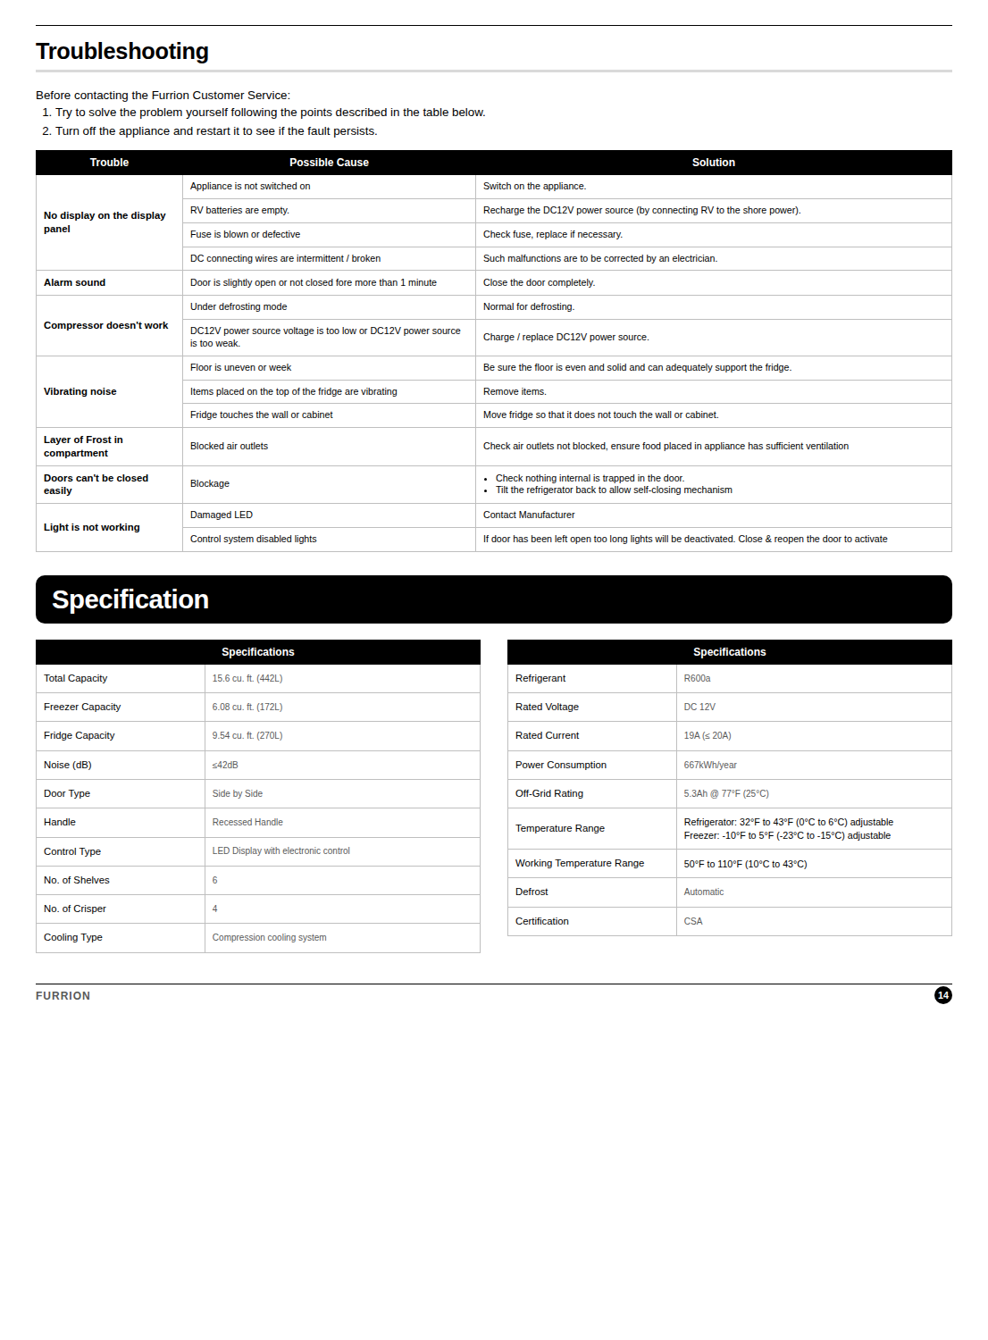Troubleshooting
Before contacting the Furrion Customer Service:
Try to solve the problem yourself following the points described in the table below.
Turn off the appliance and restart it to see if the fault persists.
| Trouble | Possible Cause | Solution |
| --- | --- | --- |
| No display on the display panel | Appliance is not switched on | Switch on the appliance. |
| RV batteries are empty. | Recharge the DC12V power source (by connecting RV to the shore power). |
| Fuse is blown or defective | Check fuse, replace if necessary. |
| DC connecting wires are intermittent / broken | Such malfunctions are to be corrected by an electrician. |
| Alarm sound | Door is slightly open or not closed fore more than 1 minute | Close the door completely. |
| Compressor doesn't work | Under defrosting mode | Normal for defrosting. |
| DC12V power source voltage is too low or DC12V power source is too weak. | Charge / replace DC12V power source. |
| Vibrating noise | Floor is uneven or week | Be sure the floor is even and solid and can adequately support the fridge. |
| Items placed on the top of the fridge are vibrating | Remove items. |
| Fridge touches the wall or cabinet | Move fridge so that it does not touch the wall or cabinet. |
| Layer of Frost in compartment | Blocked air outlets | Check air outlets not blocked, ensure food placed in appliance has sufficient ventilation |
| Doors can't be closed easily | Blockage | Check nothing internal is trapped in the door. Tilt the refrigerator back to allow self-closing mechanism |
| Light is not working | Damaged LED | Contact Manufacturer |
| Control system disabled lights | If door has been left open too long lights will be deactivated. Close & reopen the door to activate |
Specification
| Specifications |
| --- |
| Total Capacity | 15.6 cu. ft. (442L) |
| Freezer Capacity | 6.08 cu. ft. (172L) |
| Fridge Capacity | 9.54 cu. ft. (270L) |
| Noise (dB) | ≤42dB |
| Door Type | Side by Side |
| Handle | Recessed Handle |
| Control Type | LED Display with electronic control |
| No. of Shelves | 6 |
| No. of Crisper | 4 |
| Cooling Type | Compression cooling system |
| Specifications |
| --- |
| Refrigerant | R600a |
| Rated Voltage | DC 12V |
| Rated Current | 19A (≤ 20A) |
| Power Consumption | 667kWh/year |
| Off-Grid Rating | 5.3Ah @ 77°F (25°C) |
| Temperature Range | Refrigerator: 32°F to 43°F (0°C to 6°C) adjustable Freezer: -10°F to 5°F (-23°C to -15°C) adjustable |
| Working Temperature Range | 50°F to 110°F (10°C to 43°C) |
| Defrost | Automatic |
| Certification | CSA |
FURRION 14